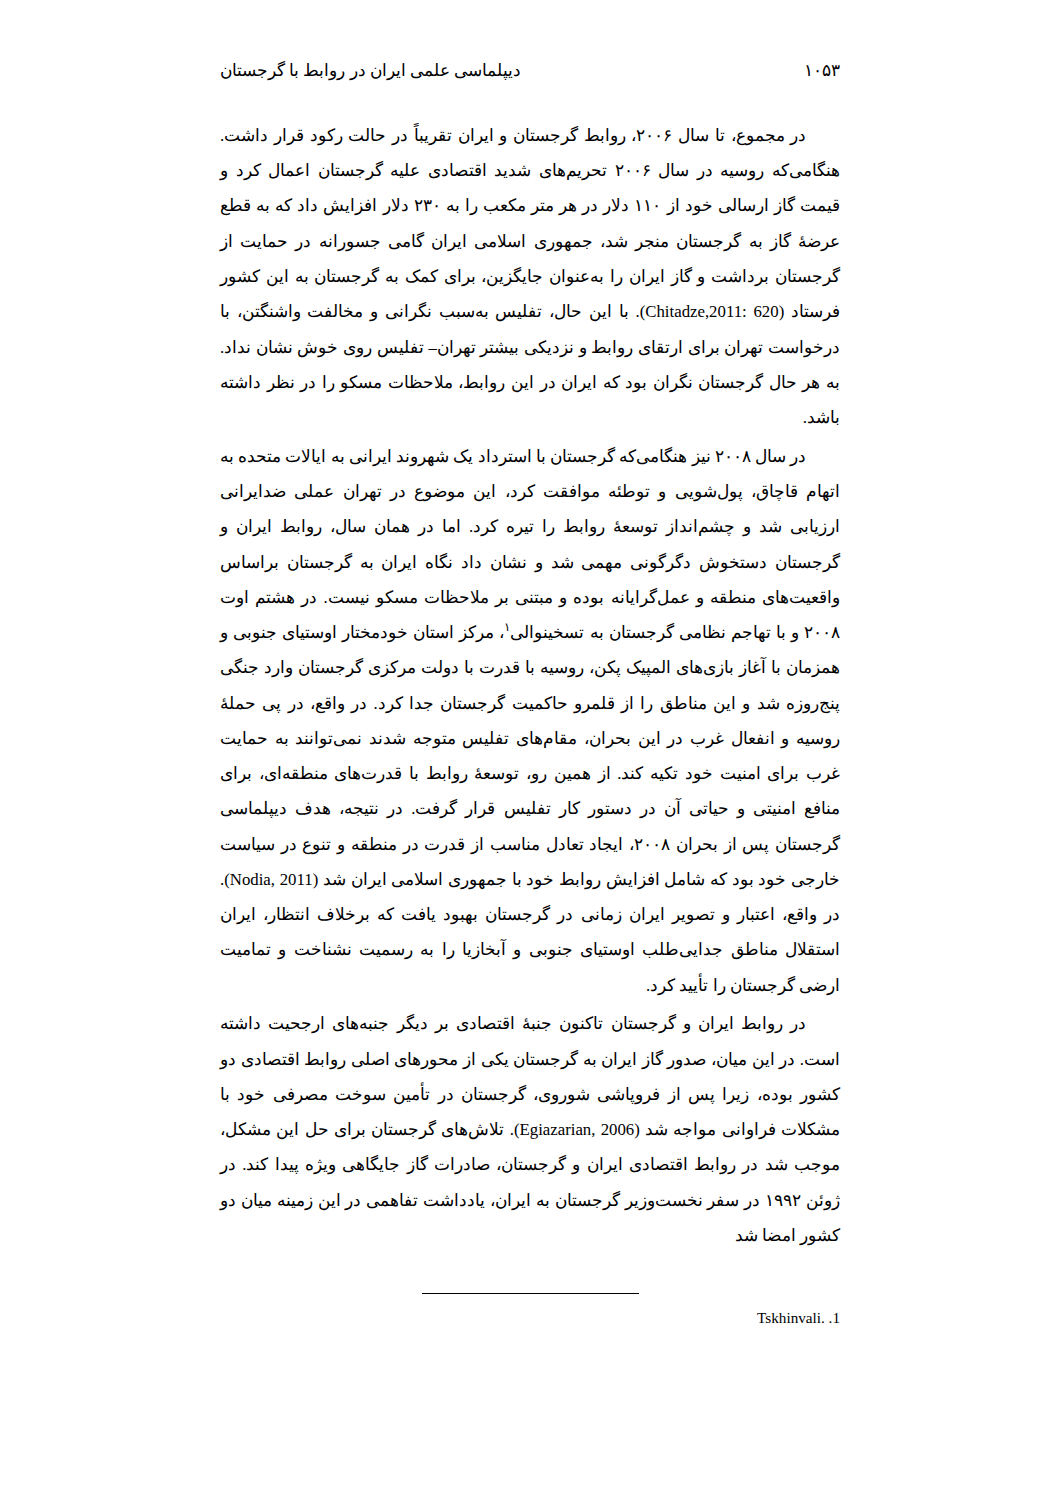۱۰۵۳ دیپلماسی علمی ایران در روابط با گرجستان
در مجموع، تا سال ۲۰۰۶، روابط گرجستان و ایران تقریباً در حالت رکود قرار داشت. هنگامی‌که روسیه در سال ۲۰۰۶ تحریم‌های شدید اقتصادی علیه گرجستان اعمال کرد و قیمت گاز ارسالی خود از ۱۱۰ دلار در هر متر مکعب را به ۲۳۰ دلار افزایش داد که به قطع عرضهٔ گاز به گرجستان منجر شد، جمهوری اسلامی ایران گامی جسورانه در حمایت از گرجستان برداشت و گاز ایران را به‌عنوان جایگزین، برای کمک به گرجستان به این کشور فرستاد (Chitadze,2011: 620). با این حال، تفلیس به‌سبب نگرانی و مخالفت واشنگتن، با درخواست تهران برای ارتقای روابط و نزدیکی بیشتر تهران– تفلیس روی خوش نشان نداد. به هر حال گرجستان نگران بود که ایران در این روابط، ملاحظات مسکو را در نظر داشته باشد.
در سال ۲۰۰۸ نیز هنگامی‌که گرجستان با استرداد یک شهروند ایرانی به ایالات متحده به اتهام قاچاق، پول‌شویی و توطئه موافقت کرد، این موضوع در تهران عملی ضدایرانی ارزیابی شد و چشم‌انداز توسعهٔ روابط را تیره کرد. اما در همان سال، روابط ایران و گرجستان دستخوش دگرگونی مهمی شد و نشان داد نگاه ایران به گرجستان براساس واقعیت‌های منطقه و عمل‌گرایانه بوده و مبتنی بر ملاحظات مسکو نیست. در هشتم اوت ۲۰۰۸ و با تهاجم نظامی گرجستان به تسخینوالی۱، مرکز استان خودمختار اوستیای جنوبی و همزمان با آغاز بازی‌های المپیک پکن، روسیه با قدرت با دولت مرکزی گرجستان وارد جنگی پنج‌روزه شد و این مناطق را از قلمرو حاکمیت گرجستان جدا کرد. در واقع، در پی حملهٔ روسیه و انفعال غرب در این بحران، مقام‌های تفلیس متوجه شدند نمی‌توانند به حمایت غرب برای امنیت خود تکیه کند. از همین رو، توسعهٔ روابط با قدرت‌های منطقه‌ای، برای منافع امنیتی و حیاتی آن در دستور کار تفلیس قرار گرفت. در نتیجه، هدف دیپلماسی گرجستان پس از بحران ۲۰۰۸، ایجاد تعادل مناسب از قدرت در منطقه و تنوع در سیاست خارجی خود بود که شامل افزایش روابط خود با جمهوری اسلامی ایران شد (Nodia, 2011). در واقع، اعتبار و تصویر ایران زمانی در گرجستان بهبود یافت که برخلاف انتظار، ایران استقلال مناطق جدایی‌طلب اوستیای جنوبی و آبخازیا را به رسمیت نشناخت و تمامیت ارضی گرجستان را تأیید کرد.
در روابط ایران و گرجستان تاکنون جنبهٔ اقتصادی بر دیگر جنبه‌های ارجحیت داشته است. در این میان، صدور گاز ایران به گرجستان یکی از محورهای اصلی روابط اقتصادی دو کشور بوده، زیرا پس از فروپاشی شوروی، گرجستان در تأمین سوخت مصرفی خود با مشکلات فراوانی مواجه شد (Egiazarian, 2006). تلاش‌های گرجستان برای حل این مشکل، موجب شد در روابط اقتصادی ایران و گرجستان، صادرات گاز جایگاهی ویژه پیدا کند. در ژوئن ۱۹۹۲ در سفر نخست‌وزیر گرجستان به ایران، یادداشت تفاهمی در این زمینه میان دو کشور امضا شد
1. Tskhinvali.